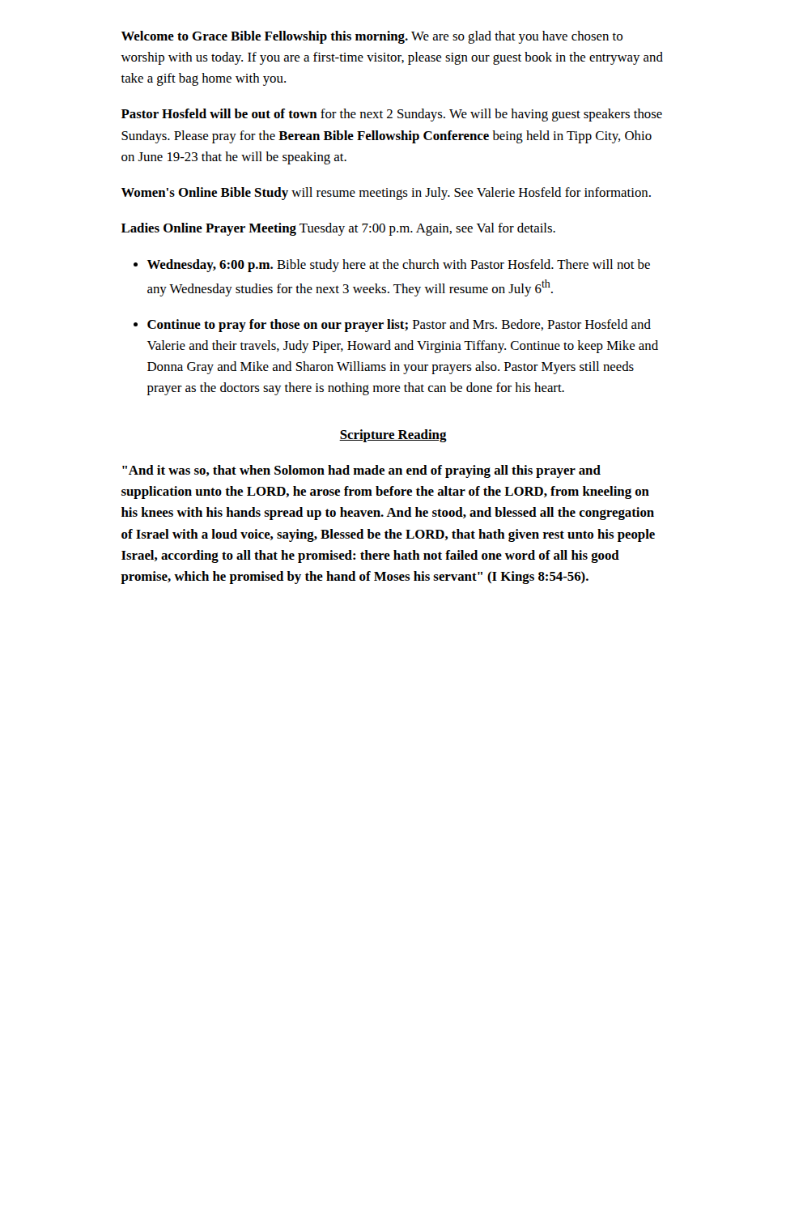Welcome to Grace Bible Fellowship this morning. We are so glad that you have chosen to worship with us today. If you are a first-time visitor, please sign our guest book in the entryway and take a gift bag home with you.
Pastor Hosfeld will be out of town for the next 2 Sundays. We will be having guest speakers those Sundays. Please pray for the Berean Bible Fellowship Conference being held in Tipp City, Ohio on June 19-23 that he will be speaking at.
Women's Online Bible Study will resume meetings in July. See Valerie Hosfeld for information.
Ladies Online Prayer Meeting Tuesday at 7:00 p.m. Again, see Val for details.
Wednesday, 6:00 p.m. Bible study here at the church with Pastor Hosfeld. There will not be any Wednesday studies for the next 3 weeks. They will resume on July 6th.
Continue to pray for those on our prayer list; Pastor and Mrs. Bedore, Pastor Hosfeld and Valerie and their travels, Judy Piper, Howard and Virginia Tiffany. Continue to keep Mike and Donna Gray and Mike and Sharon Williams in your prayers also. Pastor Myers still needs prayer as the doctors say there is nothing more that can be done for his heart.
Scripture Reading
"And it was so, that when Solomon had made an end of praying all this prayer and supplication unto the LORD, he arose from before the altar of the LORD, from kneeling on his knees with his hands spread up to heaven. And he stood, and blessed all the congregation of Israel with a loud voice, saying, Blessed be the LORD, that hath given rest unto his people Israel, according to all that he promised: there hath not failed one word of all his good promise, which he promised by the hand of Moses his servant" (I Kings 8:54-56).